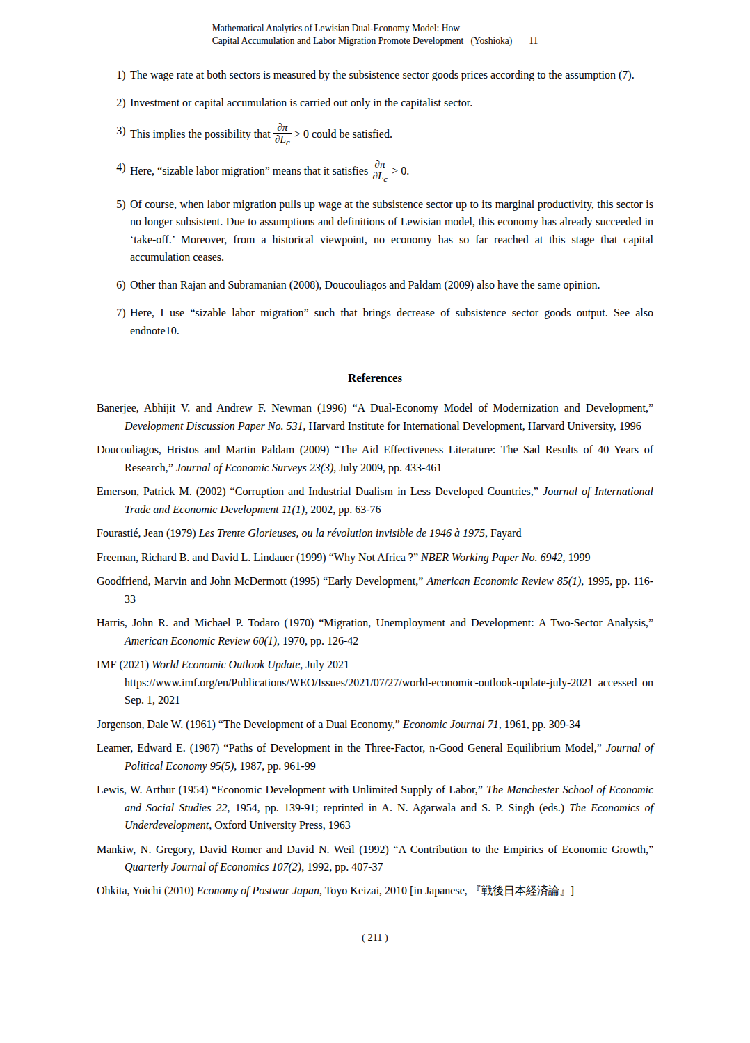Mathematical Analytics of Lewisian Dual-Economy Model: How
Capital Accumulation and Labor Migration Promote Development (Yoshioka) 11
The wage rate at both sectors is measured by the subsistence sector goods prices according to the assumption (7).
Investment or capital accumulation is carried out only in the capitalist sector.
This implies the possibility that ∂π∂Lc > 0 could be satisfied.
Here, “sizable labor migration” means that it satisfies ∂π∂Lc > 0.
Of course, when labor migration pulls up wage at the subsistence sector up to its marginal productivity, this sector is no longer subsistent. Due to assumptions and definitions of Lewisian model, this economy has already succeeded in ‘take-off.’ Moreover, from a historical viewpoint, no economy has so far reached at this stage that capital accumulation ceases.
Other than Rajan and Subramanian (2008), Doucouliagos and Paldam (2009) also have the same opinion.
Here, I use “sizable labor migration” such that brings decrease of subsistence sector goods output. See also endnote10.
References
Banerjee, Abhijit V. and Andrew F. Newman (1996) “A Dual-Economy Model of Modernization and Development,” Development Discussion Paper No. 531, Harvard Institute for International Development, Harvard University, 1996
Doucouliagos, Hristos and Martin Paldam (2009) “The Aid Effectiveness Literature: The Sad Results of 40 Years of Research,” Journal of Economic Surveys 23(3), July 2009, pp. 433-461
Emerson, Patrick M. (2002) “Corruption and Industrial Dualism in Less Developed Countries,” Journal of International Trade and Economic Development 11(1), 2002, pp. 63-76
Fourastié, Jean (1979) Les Trente Glorieuses, ou la révolution invisible de 1946 à 1975, Fayard
Freeman, Richard B. and David L. Lindauer (1999) “Why Not Africa ?” NBER Working Paper No. 6942, 1999
Goodfriend, Marvin and John McDermott (1995) “Early Development,” American Economic Review 85(1), 1995, pp. 116-33
Harris, John R. and Michael P. Todaro (1970) “Migration, Unemployment and Development: A Two-Sector Analysis,” American Economic Review 60(1), 1970, pp. 126-42
IMF (2021) World Economic Outlook Update, July 2021
https://www.imf.org/en/Publications/WEO/Issues/2021/07/27/world-economic-outlook-update-july-2021 accessed on Sep. 1, 2021
Jorgenson, Dale W. (1961) “The Development of a Dual Economy,” Economic Journal 71, 1961, pp. 309-34
Leamer, Edward E. (1987) “Paths of Development in the Three-Factor, n-Good General Equilibrium Model,” Journal of Political Economy 95(5), 1987, pp. 961-99
Lewis, W. Arthur (1954) “Economic Development with Unlimited Supply of Labor,” The Manchester School of Economic and Social Studies 22, 1954, pp. 139-91; reprinted in A. N. Agarwala and S. P. Singh (eds.) The Economics of Underdevelopment, Oxford University Press, 1963
Mankiw, N. Gregory, David Romer and David N. Weil (1992) “A Contribution to the Empirics of Economic Growth,” Quarterly Journal of Economics 107(2), 1992, pp. 407-37
Ohkita, Yoichi (2010) Economy of Postwar Japan, Toyo Keizai, 2010 [in Japanese, 『戦後日本経済論』]
( 211 )